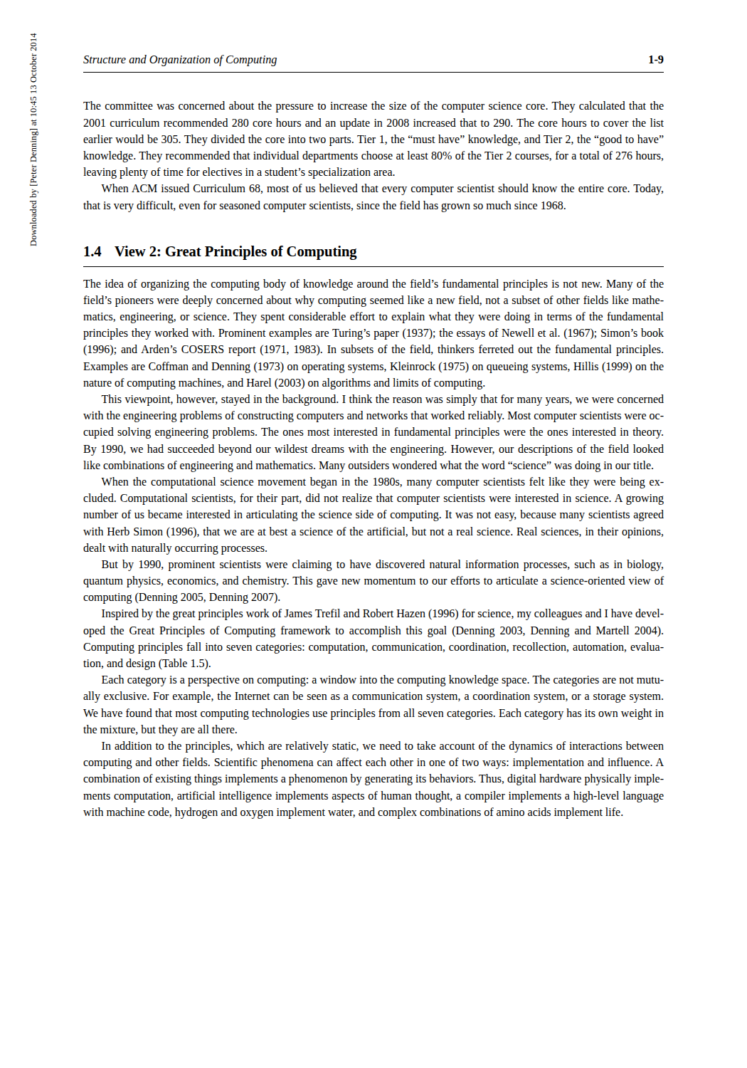Downloaded by [Peter Denning] at 10:45 13 October 2014
Structure and Organization of Computing 1-9
The committee was concerned about the pressure to increase the size of the computer science core. They calculated that the 2001 curriculum recommended 280 core hours and an update in 2008 increased that to 290. The core hours to cover the list earlier would be 305. They divided the core into two parts. Tier 1, the “must have” knowledge, and Tier 2, the “good to have” knowledge. They recommended that individual departments choose at least 80% of the Tier 2 courses, for a total of 276 hours, leaving plenty of time for electives in a student’s specialization area.
When ACM issued Curriculum 68, most of us believed that every computer scientist should know the entire core. Today, that is very difficult, even for seasoned computer scientists, since the field has grown so much since 1968.
1.4 View 2: Great Principles of Computing
The idea of organizing the computing body of knowledge around the field’s fundamental principles is not new. Many of the field’s pioneers were deeply concerned about why computing seemed like a new field, not a subset of other fields like mathematics, engineering, or science. They spent considerable effort to explain what they were doing in terms of the fundamental principles they worked with. Prominent examples are Turing’s paper (1937); the essays of Newell et al. (1967); Simon’s book (1996); and Arden’s COSERS report (1971, 1983). In subsets of the field, thinkers ferreted out the fundamental principles. Examples are Coffman and Denning (1973) on operating systems, Kleinrock (1975) on queueing systems, Hillis (1999) on the nature of computing machines, and Harel (2003) on algorithms and limits of computing.
This viewpoint, however, stayed in the background. I think the reason was simply that for many years, we were concerned with the engineering problems of constructing computers and networks that worked reliably. Most computer scientists were occupied solving engineering problems. The ones most interested in fundamental principles were the ones interested in theory. By 1990, we had succeeded beyond our wildest dreams with the engineering. However, our descriptions of the field looked like combinations of engineering and mathematics. Many outsiders wondered what the word “science” was doing in our title.
When the computational science movement began in the 1980s, many computer scientists felt like they were being excluded. Computational scientists, for their part, did not realize that computer scientists were interested in science. A growing number of us became interested in articulating the science side of computing. It was not easy, because many scientists agreed with Herb Simon (1996), that we are at best a science of the artificial, but not a real science. Real sciences, in their opinions, dealt with naturally occurring processes.
But by 1990, prominent scientists were claiming to have discovered natural information processes, such as in biology, quantum physics, economics, and chemistry. This gave new momentum to our efforts to articulate a science-oriented view of computing (Denning 2005, Denning 2007).
Inspired by the great principles work of James Trefil and Robert Hazen (1996) for science, my colleagues and I have developed the Great Principles of Computing framework to accomplish this goal (Denning 2003, Denning and Martell 2004). Computing principles fall into seven categories: computation, communication, coordination, recollection, automation, evaluation, and design (Table 1.5).
Each category is a perspective on computing: a window into the computing knowledge space. The categories are not mutually exclusive. For example, the Internet can be seen as a communication system, a coordination system, or a storage system. We have found that most computing technologies use principles from all seven categories. Each category has its own weight in the mixture, but they are all there.
In addition to the principles, which are relatively static, we need to take account of the dynamics of interactions between computing and other fields. Scientific phenomena can affect each other in one of two ways: implementation and influence. A combination of existing things implements a phenomenon by generating its behaviors. Thus, digital hardware physically implements computation, artificial intelligence implements aspects of human thought, a compiler implements a high-level language with machine code, hydrogen and oxygen implement water, and complex combinations of amino acids implement life.